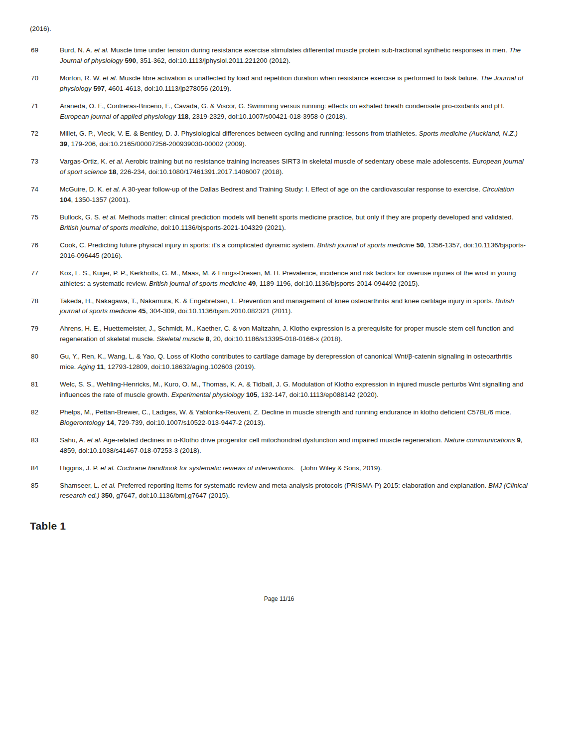(2016).
69
Burd, N. A. et al. Muscle time under tension during resistance exercise stimulates differential muscle protein sub-fractional synthetic responses in men. The Journal of physiology 590, 351-362, doi:10.1113/jphysiol.2011.221200 (2012).
70
Morton, R. W. et al. Muscle fibre activation is unaffected by load and repetition duration when resistance exercise is performed to task failure. The Journal of physiology 597, 4601-4613, doi:10.1113/jp278056 (2019).
71
Araneda, O. F., Contreras-Briceño, F., Cavada, G. & Viscor, G. Swimming versus running: effects on exhaled breath condensate pro-oxidants and pH. European journal of applied physiology 118, 2319-2329, doi:10.1007/s00421-018-3958-0 (2018).
72
Millet, G. P., Vleck, V. E. & Bentley, D. J. Physiological differences between cycling and running: lessons from triathletes. Sports medicine (Auckland, N.Z.) 39, 179-206, doi:10.2165/00007256-200939030-00002 (2009).
73
Vargas-Ortiz, K. et al. Aerobic training but no resistance training increases SIRT3 in skeletal muscle of sedentary obese male adolescents. European journal of sport science 18, 226-234, doi:10.1080/17461391.2017.1406007 (2018).
74
McGuire, D. K. et al. A 30-year follow-up of the Dallas Bedrest and Training Study: I. Effect of age on the cardiovascular response to exercise. Circulation 104, 1350-1357 (2001).
75
Bullock, G. S. et al. Methods matter: clinical prediction models will benefit sports medicine practice, but only if they are properly developed and validated. British journal of sports medicine, doi:10.1136/bjsports-2021-104329 (2021).
76
Cook, C. Predicting future physical injury in sports: it's a complicated dynamic system. British journal of sports medicine 50, 1356-1357, doi:10.1136/bjsports-2016-096445 (2016).
77
Kox, L. S., Kuijer, P. P., Kerkhoffs, G. M., Maas, M. & Frings-Dresen, M. H. Prevalence, incidence and risk factors for overuse injuries of the wrist in young athletes: a systematic review. British journal of sports medicine 49, 1189-1196, doi:10.1136/bjsports-2014-094492 (2015).
78
Takeda, H., Nakagawa, T., Nakamura, K. & Engebretsen, L. Prevention and management of knee osteoarthritis and knee cartilage injury in sports. British journal of sports medicine 45, 304-309, doi:10.1136/bjsm.2010.082321 (2011).
79
Ahrens, H. E., Huettemeister, J., Schmidt, M., Kaether, C. & von Maltzahn, J. Klotho expression is a prerequisite for proper muscle stem cell function and regeneration of skeletal muscle. Skeletal muscle 8, 20, doi:10.1186/s13395-018-0166-x (2018).
80
Gu, Y., Ren, K., Wang, L. & Yao, Q. Loss of Klotho contributes to cartilage damage by derepression of canonical Wnt/β-catenin signaling in osteoarthritis mice. Aging 11, 12793-12809, doi:10.18632/aging.102603 (2019).
81
Welc, S. S., Wehling-Henricks, M., Kuro, O. M., Thomas, K. A. & Tidball, J. G. Modulation of Klotho expression in injured muscle perturbs Wnt signalling and influences the rate of muscle growth. Experimental physiology 105, 132-147, doi:10.1113/ep088142 (2020).
82
Phelps, M., Pettan-Brewer, C., Ladiges, W. & Yablonka-Reuveni, Z. Decline in muscle strength and running endurance in klotho deficient C57BL/6 mice. Biogerontology 14, 729-739, doi:10.1007/s10522-013-9447-2 (2013).
83
Sahu, A. et al. Age-related declines in α-Klotho drive progenitor cell mitochondrial dysfunction and impaired muscle regeneration. Nature communications 9, 4859, doi:10.1038/s41467-018-07253-3 (2018).
84
Higgins, J. P. et al. Cochrane handbook for systematic reviews of interventions. (John Wiley & Sons, 2019).
85
Shamseer, L. et al. Preferred reporting items for systematic review and meta-analysis protocols (PRISMA-P) 2015: elaboration and explanation. BMJ (Clinical research ed.) 350, g7647, doi:10.1136/bmj.g7647 (2015).
Table 1
Page 11/16